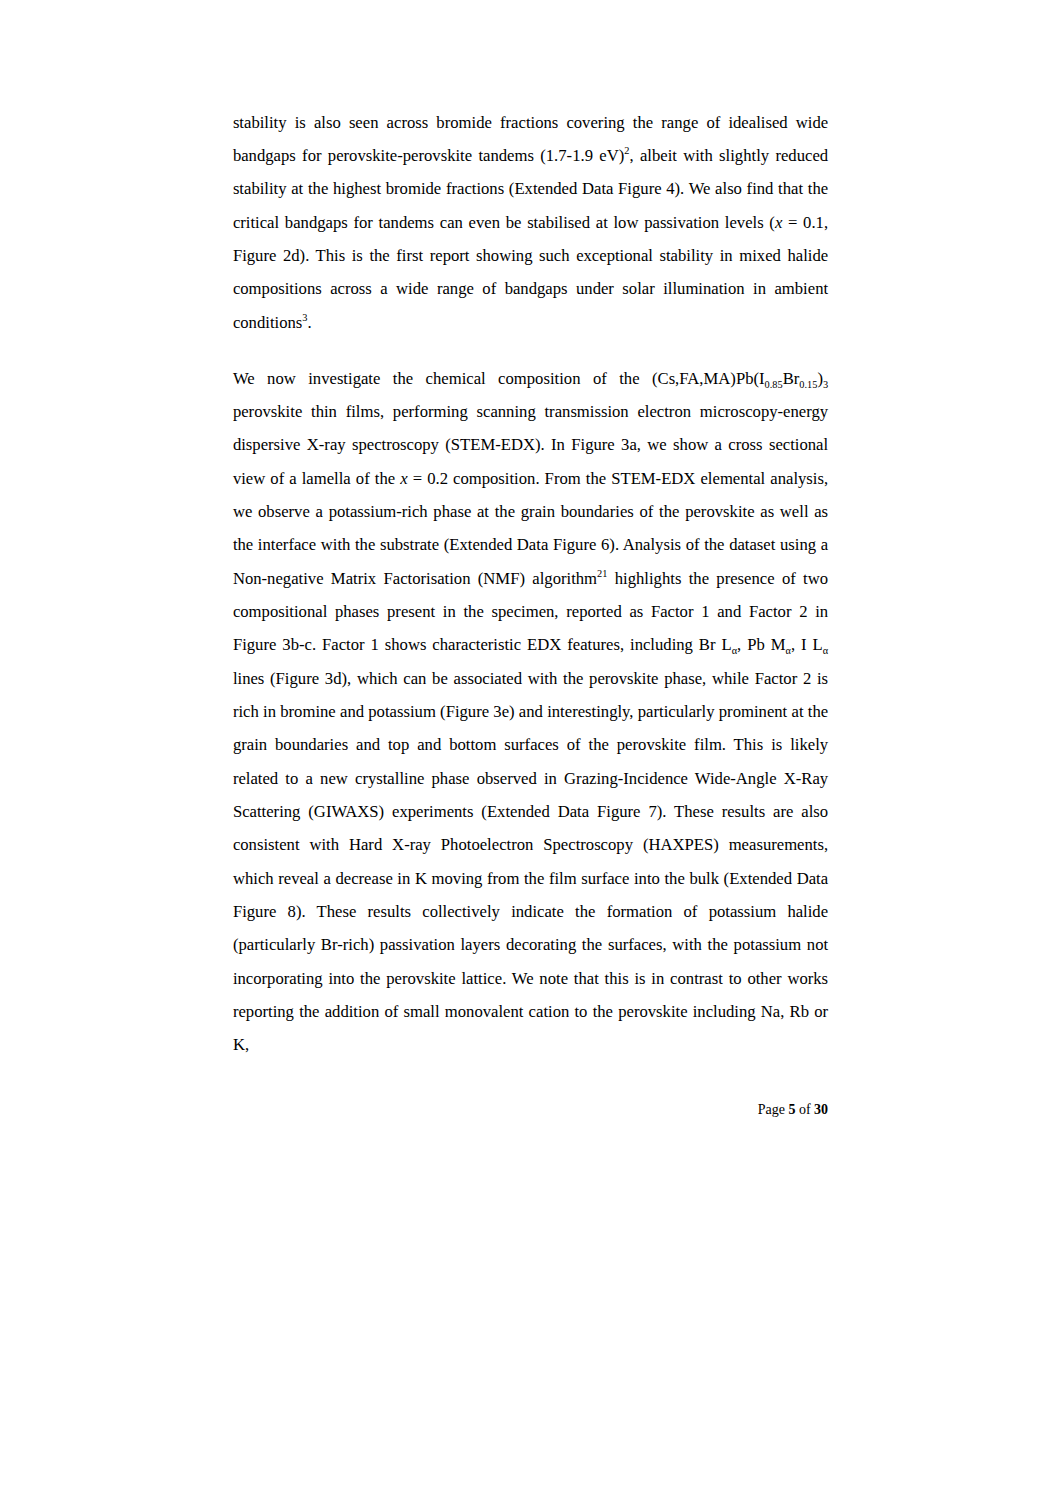stability is also seen across bromide fractions covering the range of idealised wide bandgaps for perovskite-perovskite tandems (1.7-1.9 eV)2, albeit with slightly reduced stability at the highest bromide fractions (Extended Data Figure 4). We also find that the critical bandgaps for tandems can even be stabilised at low passivation levels (x = 0.1, Figure 2d). This is the first report showing such exceptional stability in mixed halide compositions across a wide range of bandgaps under solar illumination in ambient conditions3.
We now investigate the chemical composition of the (Cs,FA,MA)Pb(I0.85Br0.15)3 perovskite thin films, performing scanning transmission electron microscopy-energy dispersive X-ray spectroscopy (STEM-EDX). In Figure 3a, we show a cross sectional view of a lamella of the x = 0.2 composition. From the STEM-EDX elemental analysis, we observe a potassium-rich phase at the grain boundaries of the perovskite as well as the interface with the substrate (Extended Data Figure 6). Analysis of the dataset using a Non-negative Matrix Factorisation (NMF) algorithm21 highlights the presence of two compositional phases present in the specimen, reported as Factor 1 and Factor 2 in Figure 3b-c. Factor 1 shows characteristic EDX features, including Br Lα, Pb Mα, I Lα lines (Figure 3d), which can be associated with the perovskite phase, while Factor 2 is rich in bromine and potassium (Figure 3e) and interestingly, particularly prominent at the grain boundaries and top and bottom surfaces of the perovskite film. This is likely related to a new crystalline phase observed in Grazing-Incidence Wide-Angle X-Ray Scattering (GIWAXS) experiments (Extended Data Figure 7). These results are also consistent with Hard X-ray Photoelectron Spectroscopy (HAXPES) measurements, which reveal a decrease in K moving from the film surface into the bulk (Extended Data Figure 8). These results collectively indicate the formation of potassium halide (particularly Br-rich) passivation layers decorating the surfaces, with the potassium not incorporating into the perovskite lattice. We note that this is in contrast to other works reporting the addition of small monovalent cation to the perovskite including Na, Rb or K,
Page 5 of 30